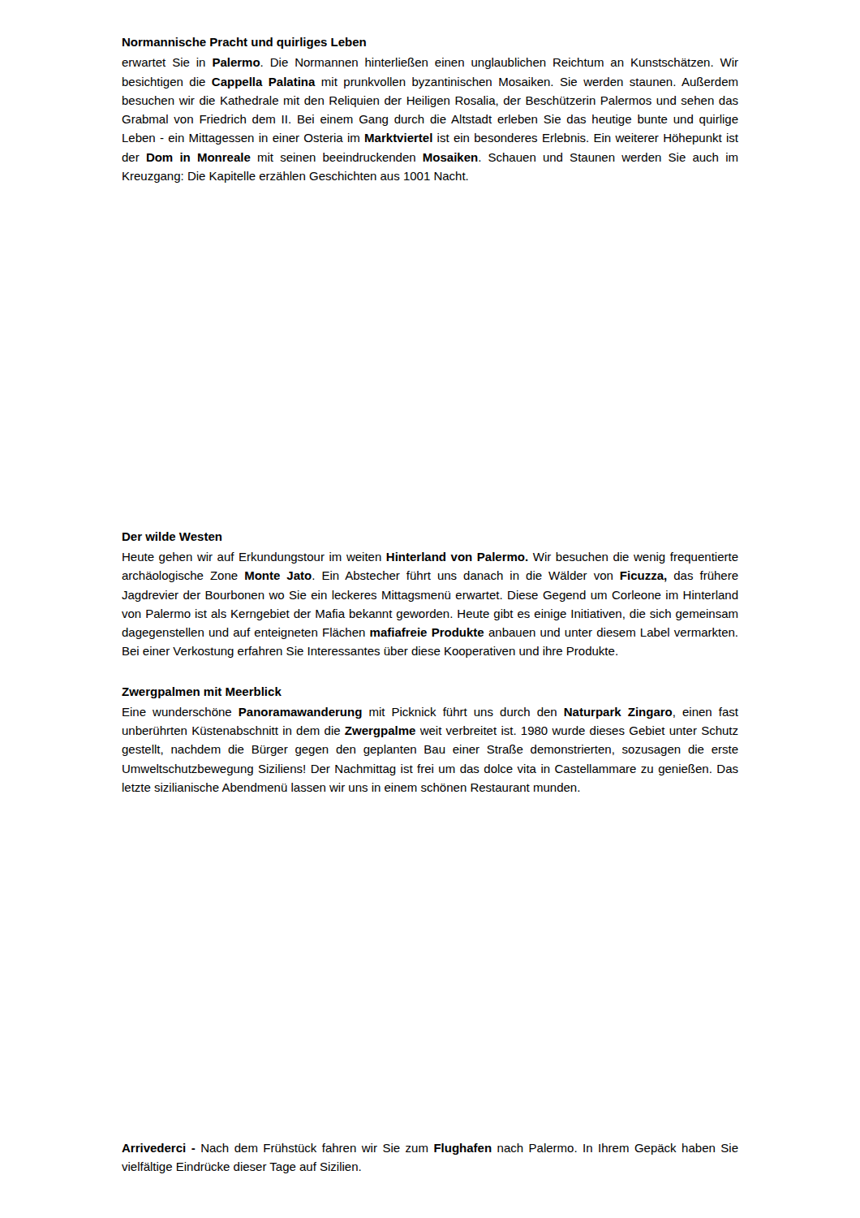Normannische Pracht und quirliges Leben
erwartet Sie in Palermo. Die Normannen hinterließen einen unglaublichen Reichtum an Kunstschätzen. Wir besichtigen die Cappella Palatina mit prunkvollen byzantinischen Mosaiken. Sie werden staunen. Außerdem besuchen wir die Kathedrale mit den Reliquien der Heiligen Rosalia, der Beschützerin Palermos und sehen das Grabmal von Friedrich dem II. Bei einem Gang durch die Altstadt erleben Sie das heutige bunte und quirlige Leben - ein Mittagessen in einer Osteria im Marktviertel ist ein besonderes Erlebnis. Ein weiterer Höhepunkt ist der Dom in Monreale mit seinen beeindruckenden Mosaiken. Schauen und Staunen werden Sie auch im Kreuzgang: Die Kapitelle erzählen Geschichten aus 1001 Nacht.
Der wilde Westen
Heute gehen wir auf Erkundungstour im weiten Hinterland von Palermo. Wir besuchen die wenig frequentierte archäologische Zone Monte Jato. Ein Abstecher führt uns danach in die Wälder von Ficuzza, das frühere Jagdrevier der Bourbonen wo Sie ein leckeres Mittagsmenü erwartet. Diese Gegend um Corleone im Hinterland von Palermo ist als Kerngebiet der Mafia bekannt geworden. Heute gibt es einige Initiativen, die sich gemeinsam dagegenstellen und auf enteigneten Flächen mafiafreie Produkte anbauen und unter diesem Label vermarkten. Bei einer Verkostung erfahren Sie Interessantes über diese Kooperativen und ihre Produkte.
Zwergpalmen mit Meerblick
Eine wunderschöne Panoramawanderung mit Picknick führt uns durch den Naturpark Zingaro, einen fast unberührten Küstenabschnitt in dem die Zwergpalme weit verbreitet ist. 1980 wurde dieses Gebiet unter Schutz gestellt, nachdem die Bürger gegen den geplanten Bau einer Straße demonstrierten, sozusagen die erste Umweltschutzbewegung Siziliens! Der Nachmittag ist frei um das dolce vita in Castellammare zu genießen. Das letzte sizilianische Abendmenü lassen wir uns in einem schönen Restaurant munden.
Arrivederci - Nach dem Frühstück fahren wir Sie zum Flughafen nach Palermo. In Ihrem Gepäck haben Sie vielfältige Eindrücke dieser Tage auf Sizilien.